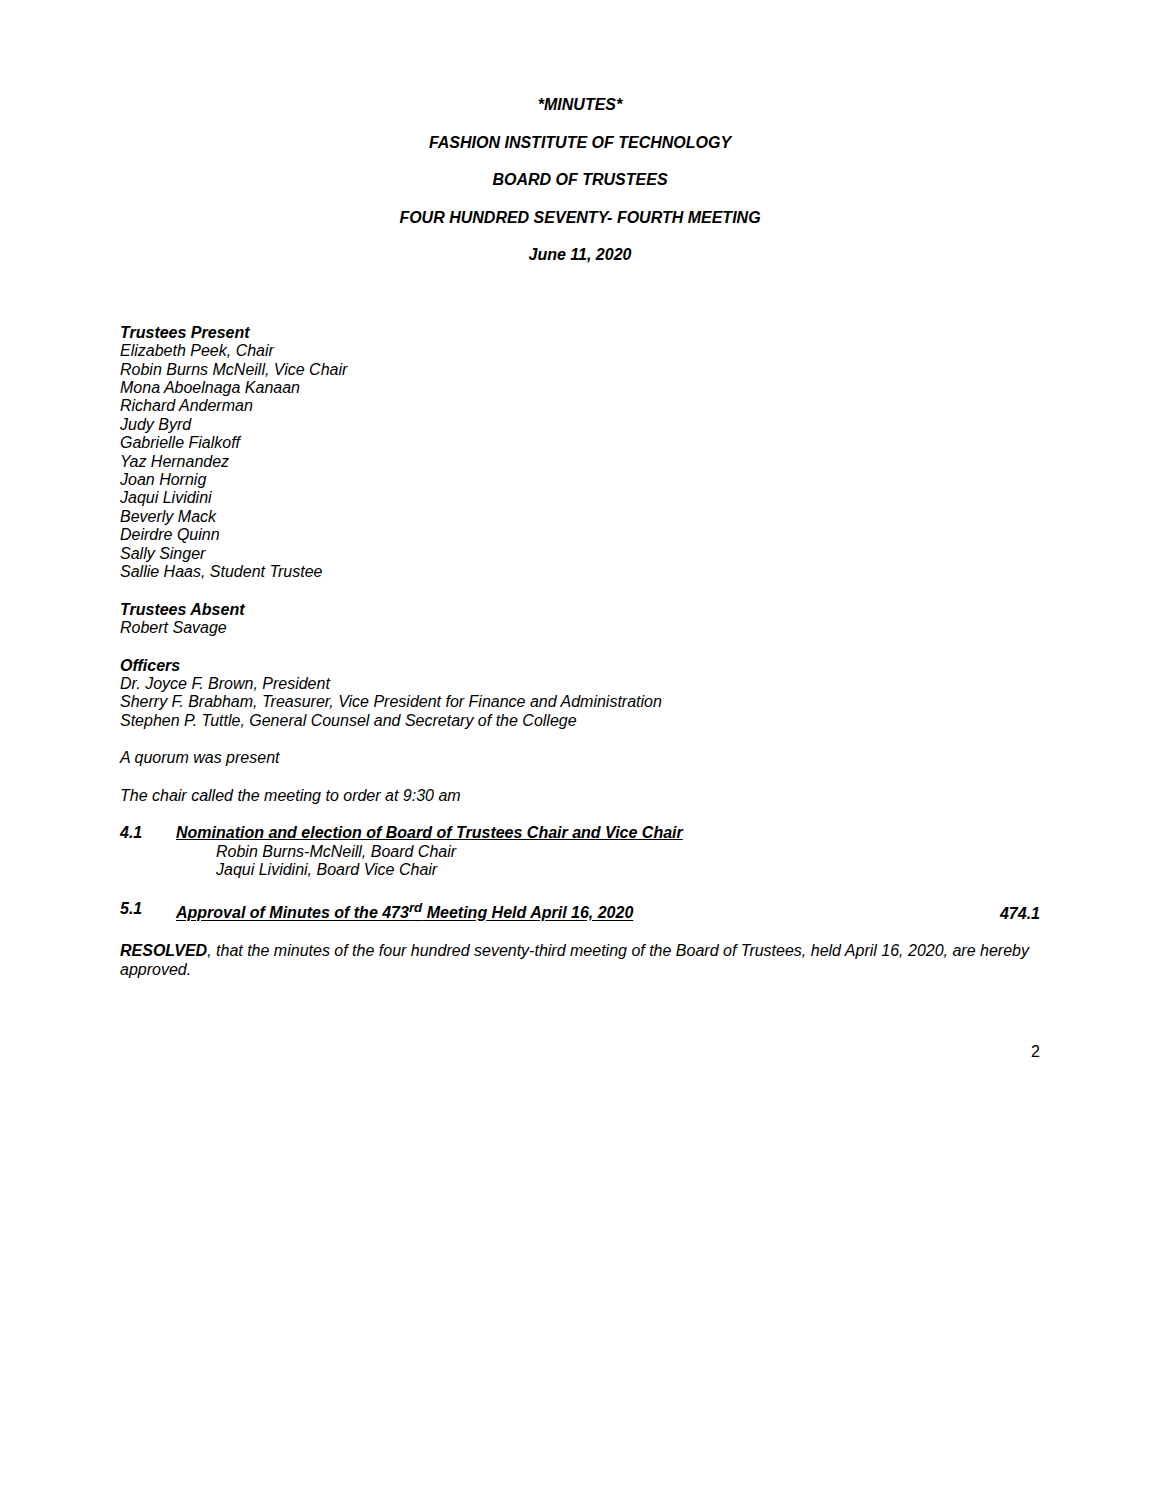*MINUTES*
FASHION INSTITUTE OF TECHNOLOGY
BOARD OF TRUSTEES
FOUR HUNDRED SEVENTY- FOURTH MEETING
June 11, 2020
Trustees Present
Elizabeth Peek, Chair
Robin Burns McNeill, Vice Chair
Mona Aboelnaga Kanaan
Richard Anderman
Judy Byrd
Gabrielle Fialkoff
Yaz Hernandez
Joan Hornig
Jaqui Lividini
Beverly Mack
Deirdre Quinn
Sally Singer
Sallie Haas, Student Trustee
Trustees Absent
Robert Savage
Officers
Dr. Joyce F. Brown, President
Sherry F. Brabham, Treasurer, Vice President for Finance and Administration
Stephen P. Tuttle, General Counsel and Secretary of the College
A quorum was present
The chair called the meeting to order at 9:30 am
4.1
Nomination and election of Board of Trustees Chair and Vice Chair
Robin Burns-McNeill, Board Chair
Jaqui Lividini, Board Vice Chair
5.1
Approval of Minutes of the 473rd Meeting Held April 16, 2020 474.1
RESOLVED, that the minutes of the four hundred seventy-third meeting of the Board of Trustees, held April 16, 2020, are hereby approved.
2